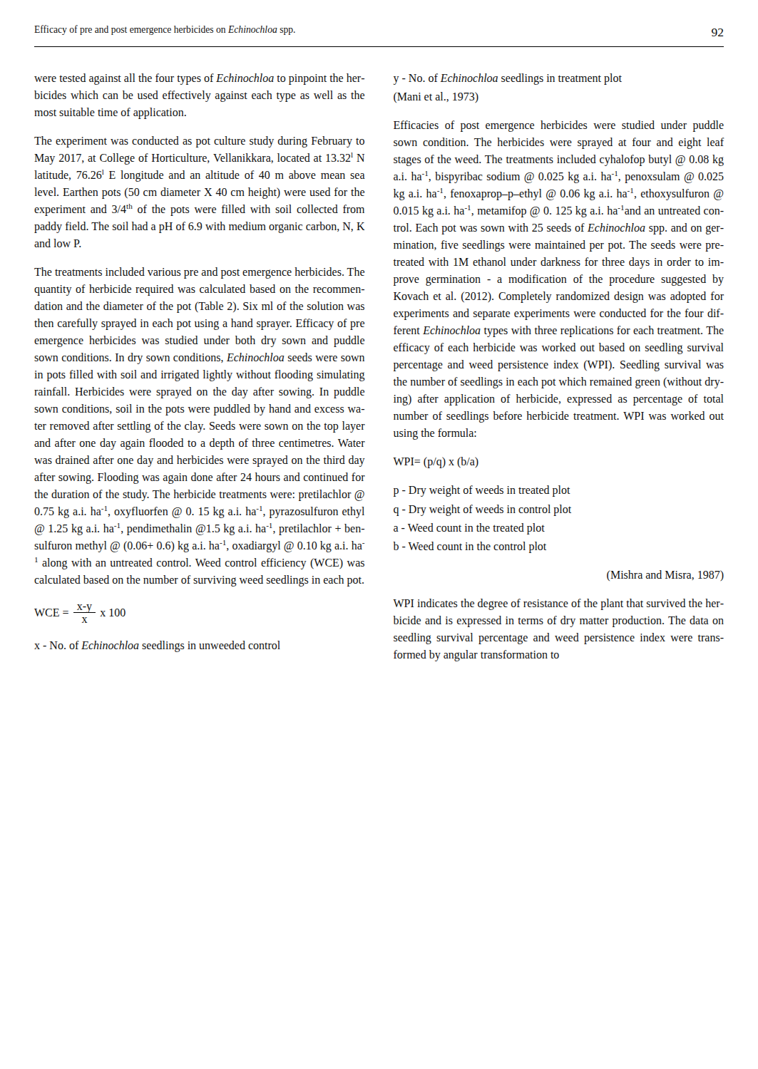Efficacy of pre and post emergence herbicides on Echinochloa spp.
92
were tested against all the four types of Echinochloa to pinpoint the herbicides which can be used effectively against each type as well as the most suitable time of application.
The experiment was conducted as pot culture study during February to May 2017, at College of Horticulture, Vellanikkara, located at 13.32l N latitude, 76.26l E longitude and an altitude of 40 m above mean sea level. Earthen pots (50 cm diameter X 40 cm height) were used for the experiment and 3/4th of the pots were filled with soil collected from paddy field. The soil had a pH of 6.9 with medium organic carbon, N, K and low P.
The treatments included various pre and post emergence herbicides. The quantity of herbicide required was calculated based on the recommendation and the diameter of the pot (Table 2). Six ml of the solution was then carefully sprayed in each pot using a hand sprayer. Efficacy of pre emergence herbicides was studied under both dry sown and puddle sown conditions. In dry sown conditions, Echinochloa seeds were sown in pots filled with soil and irrigated lightly without flooding simulating rainfall. Herbicides were sprayed on the day after sowing. In puddle sown conditions, soil in the pots were puddled by hand and excess water removed after settling of the clay. Seeds were sown on the top layer and after one day again flooded to a depth of three centimetres. Water was drained after one day and herbicides were sprayed on the third day after sowing. Flooding was again done after 24 hours and continued for the duration of the study. The herbicide treatments were: pretilachlor @ 0.75 kg a.i. ha-1, oxyfluorfen @ 0. 15 kg a.i. ha-1, pyrazosulfuron ethyl @ 1.25 kg a.i. ha-1, pendimethalin @1.5 kg a.i. ha-1, pretilachlor + bensulfuron methyl @ (0.06+ 0.6) kg a.i. ha-1, oxadiargyl @ 0.10 kg a.i. ha-1 along with an untreated control. Weed control efficiency (WCE) was calculated based on the number of surviving weed seedlings in each pot.
WCE = x-y x x 100
x - No. of Echinochloa seedlings in unweeded control
y - No. of Echinochloa seedlings in treatment plot
(Mani et al., 1973)
Efficacies of post emergence herbicides were studied under puddle sown condition. The herbicides were sprayed at four and eight leaf stages of the weed. The treatments included cyhalofop butyl @ 0.08 kg a.i. ha-1, bispyribac sodium @ 0.025 kg a.i. ha-1, penoxsulam @ 0.025 kg a.i. ha-1, fenoxaprop–p–ethyl @ 0.06 kg a.i. ha-1, ethoxysulfuron @ 0.015 kg a.i. ha-1, metamifop @ 0. 125 kg a.i. ha-1and an untreated control. Each pot was sown with 25 seeds of Echinochloa spp. and on germination, five seedlings were maintained per pot. The seeds were pre-treated with 1M ethanol under darkness for three days in order to improve germination - a modification of the procedure suggested by Kovach et al. (2012). Completely randomized design was adopted for experiments and separate experiments were conducted for the four different Echinochloa types with three replications for each treatment. The efficacy of each herbicide was worked out based on seedling survival percentage and weed persistence index (WPI). Seedling survival was the number of seedlings in each pot which remained green (without drying) after application of herbicide, expressed as percentage of total number of seedlings before herbicide treatment. WPI was worked out using the formula:
WPI= (p/q) x (b/a)
p - Dry weight of weeds in treated plot
q - Dry weight of weeds in control plot
a - Weed count in the treated plot
b - Weed count in the control plot
(Mishra and Misra, 1987)
WPI indicates the degree of resistance of the plant that survived the herbicide and is expressed in terms of dry matter production. The data on seedling survival percentage and weed persistence index were transformed by angular transformation to